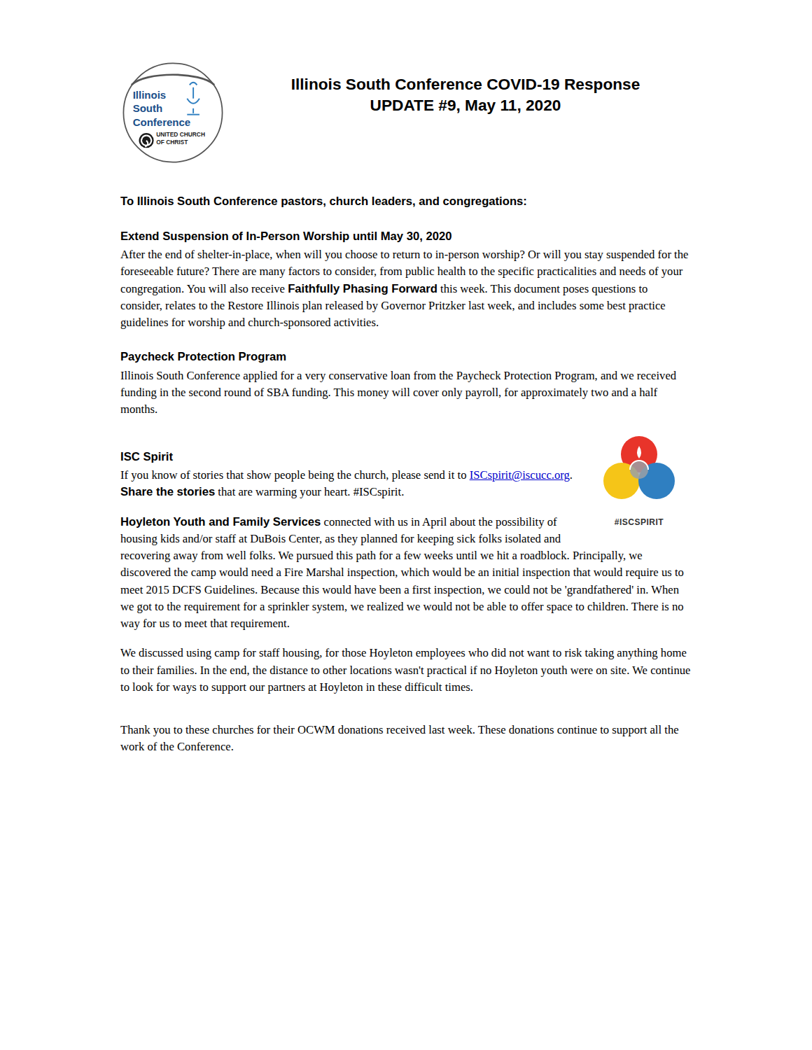Illinois South Conference UNITED CHURCH OF CHRIST
Illinois South Conference COVID-19 Response
UPDATE #9, May 11, 2020
To Illinois South Conference pastors, church leaders, and congregations:
Extend Suspension of In-Person Worship until May 30, 2020
After the end of shelter-in-place, when will you choose to return to in-person worship? Or will you stay suspended for the foreseeable future? There are many factors to consider, from public health to the specific practicalities and needs of your congregation. You will also receive Faithfully Phasing Forward this week. This document poses questions to consider, relates to the Restore Illinois plan released by Governor Pritzker last week, and includes some best practice guidelines for worship and church-sponsored activities.
Paycheck Protection Program
Illinois South Conference applied for a very conservative loan from the Paycheck Protection Program, and we received funding in the second round of SBA funding. This money will cover only payroll, for approximately two and a half months.
#ISCSPIRIT
ISC Spirit
If you know of stories that show people being the church, please send it to ISCspirit@iscucc.org. Share the stories that are warming your heart. #ISCspirit.
Hoyleton Youth and Family Services connected with us in April about the possibility of housing kids and/or staff at DuBois Center, as they planned for keeping sick folks isolated and recovering away from well folks. We pursued this path for a few weeks until we hit a roadblock. Principally, we discovered the camp would need a Fire Marshal inspection, which would be an initial inspection that would require us to meet 2015 DCFS Guidelines. Because this would have been a first inspection, we could not be 'grandfathered' in. When we got to the requirement for a sprinkler system, we realized we would not be able to offer space to children. There is no way for us to meet that requirement.
We discussed using camp for staff housing, for those Hoyleton employees who did not want to risk taking anything home to their families. In the end, the distance to other locations wasn't practical if no Hoyleton youth were on site. We continue to look for ways to support our partners at Hoyleton in these difficult times.
Thank you to these churches for their OCWM donations received last week. These donations continue to support all the work of the Conference.